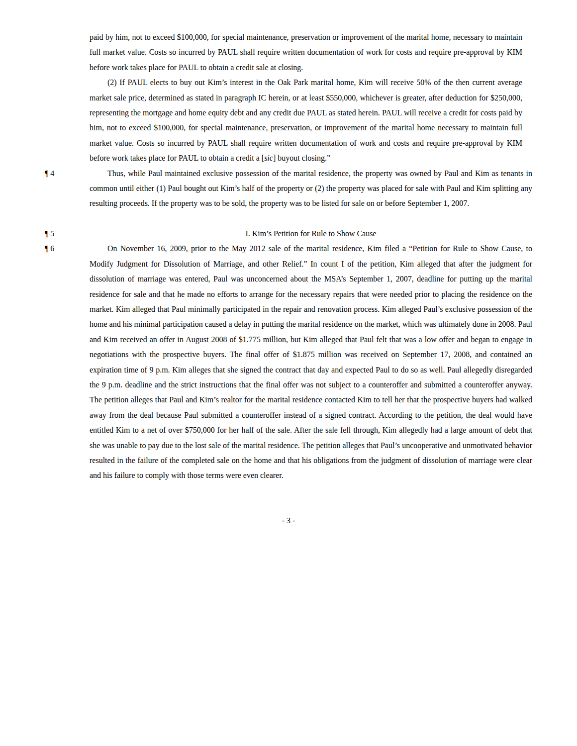paid by him, not to exceed $100,000, for special maintenance, preservation or improvement of the marital home, necessary to maintain full market value. Costs so incurred by PAUL shall require written documentation of work for costs and require pre-approval by KIM before work takes place for PAUL to obtain a credit sale at closing.
(2) If PAUL elects to buy out Kim’s interest in the Oak Park marital home, Kim will receive 50% of the then current average market sale price, determined as stated in paragraph IC herein, or at least $550,000, whichever is greater, after deduction for $250,000, representing the mortgage and home equity debt and any credit due PAUL as stated herein. PAUL will receive a credit for costs paid by him, not to exceed $100,000, for special maintenance, preservation, or improvement of the marital home necessary to maintain full market value. Costs so incurred by PAUL shall require written documentation of work and costs and require pre-approval by KIM before work takes place for PAUL to obtain a credit a [sic] buyout closing.”
¶ 4 Thus, while Paul maintained exclusive possession of the marital residence, the property was owned by Paul and Kim as tenants in common until either (1) Paul bought out Kim’s half of the property or (2) the property was placed for sale with Paul and Kim splitting any resulting proceeds. If the property was to be sold, the property was to be listed for sale on or before September 1, 2007.
¶ 5 I. Kim’s Petition for Rule to Show Cause
¶ 6 On November 16, 2009, prior to the May 2012 sale of the marital residence, Kim filed a “Petition for Rule to Show Cause, to Modify Judgment for Dissolution of Marriage, and other Relief.” In count I of the petition, Kim alleged that after the judgment for dissolution of marriage was entered, Paul was unconcerned about the MSA’s September 1, 2007, deadline for putting up the marital residence for sale and that he made no efforts to arrange for the necessary repairs that were needed prior to placing the residence on the market. Kim alleged that Paul minimally participated in the repair and renovation process. Kim alleged Paul’s exclusive possession of the home and his minimal participation caused a delay in putting the marital residence on the market, which was ultimately done in 2008. Paul and Kim received an offer in August 2008 of $1.775 million, but Kim alleged that Paul felt that was a low offer and began to engage in negotiations with the prospective buyers. The final offer of $1.875 million was received on September 17, 2008, and contained an expiration time of 9 p.m. Kim alleges that she signed the contract that day and expected Paul to do so as well. Paul allegedly disregarded the 9 p.m. deadline and the strict instructions that the final offer was not subject to a counteroffer and submitted a counteroffer anyway. The petition alleges that Paul and Kim’s realtor for the marital residence contacted Kim to tell her that the prospective buyers had walked away from the deal because Paul submitted a counteroffer instead of a signed contract. According to the petition, the deal would have entitled Kim to a net of over $750,000 for her half of the sale. After the sale fell through, Kim allegedly had a large amount of debt that she was unable to pay due to the lost sale of the marital residence. The petition alleges that Paul’s uncooperative and unmotivated behavior resulted in the failure of the completed sale on the home and that his obligations from the judgment of dissolution of marriage were clear and his failure to comply with those terms were even clearer.
- 3 -